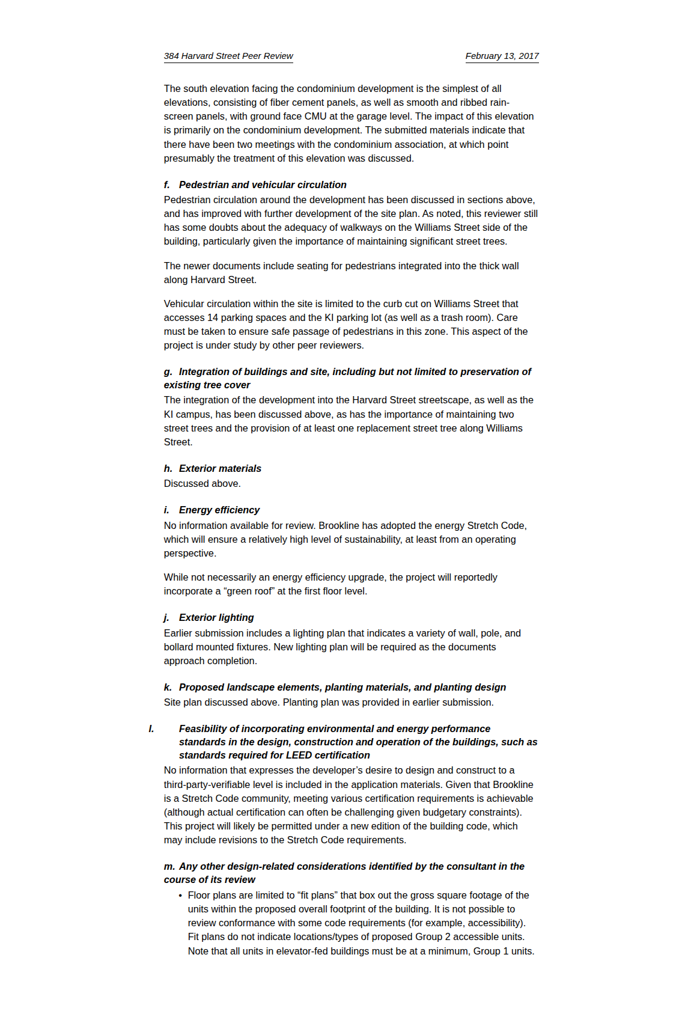384 Harvard Street Peer Review February 13, 2017
The south elevation facing the condominium development is the simplest of all elevations, consisting of fiber cement panels, as well as smooth and ribbed rain-screen panels, with ground face CMU at the garage level. The impact of this elevation is primarily on the condominium development. The submitted materials indicate that there have been two meetings with the condominium association, at which point presumably the treatment of this elevation was discussed.
f. Pedestrian and vehicular circulation
Pedestrian circulation around the development has been discussed in sections above, and has improved with further development of the site plan. As noted, this reviewer still has some doubts about the adequacy of walkways on the Williams Street side of the building, particularly given the importance of maintaining significant street trees.
The newer documents include seating for pedestrians integrated into the thick wall along Harvard Street.
Vehicular circulation within the site is limited to the curb cut on Williams Street that accesses 14 parking spaces and the KI parking lot (as well as a trash room). Care must be taken to ensure safe passage of pedestrians in this zone. This aspect of the project is under study by other peer reviewers.
g. Integration of buildings and site, including but not limited to preservation of existing tree cover
The integration of the development into the Harvard Street streetscape, as well as the KI campus, has been discussed above, as has the importance of maintaining two street trees and the provision of at least one replacement street tree along Williams Street.
h. Exterior materials
Discussed above.
i. Energy efficiency
No information available for review. Brookline has adopted the energy Stretch Code, which will ensure a relatively high level of sustainability, at least from an operating perspective.
While not necessarily an energy efficiency upgrade, the project will reportedly incorporate a “green roof” at the first floor level.
j. Exterior lighting
Earlier submission includes a lighting plan that indicates a variety of wall, pole, and bollard mounted fixtures. New lighting plan will be required as the documents approach completion.
k. Proposed landscape elements, planting materials, and planting design
Site plan discussed above. Planting plan was provided in earlier submission.
l. Feasibility of incorporating environmental and energy performance standards in the design, construction and operation of the buildings, such as standards required for LEED certification
No information that expresses the developer’s desire to design and construct to a third-party-verifiable level is included in the application materials. Given that Brookline is a Stretch Code community, meeting various certification requirements is achievable (although actual certification can often be challenging given budgetary constraints). This project will likely be permitted under a new edition of the building code, which may include revisions to the Stretch Code requirements.
m. Any other design-related considerations identified by the consultant in the course of its review
Floor plans are limited to “fit plans” that box out the gross square footage of the units within the proposed overall footprint of the building. It is not possible to review conformance with some code requirements (for example, accessibility). Fit plans do not indicate locations/types of proposed Group 2 accessible units. Note that all units in elevator-fed buildings must be at a minimum, Group 1 units.